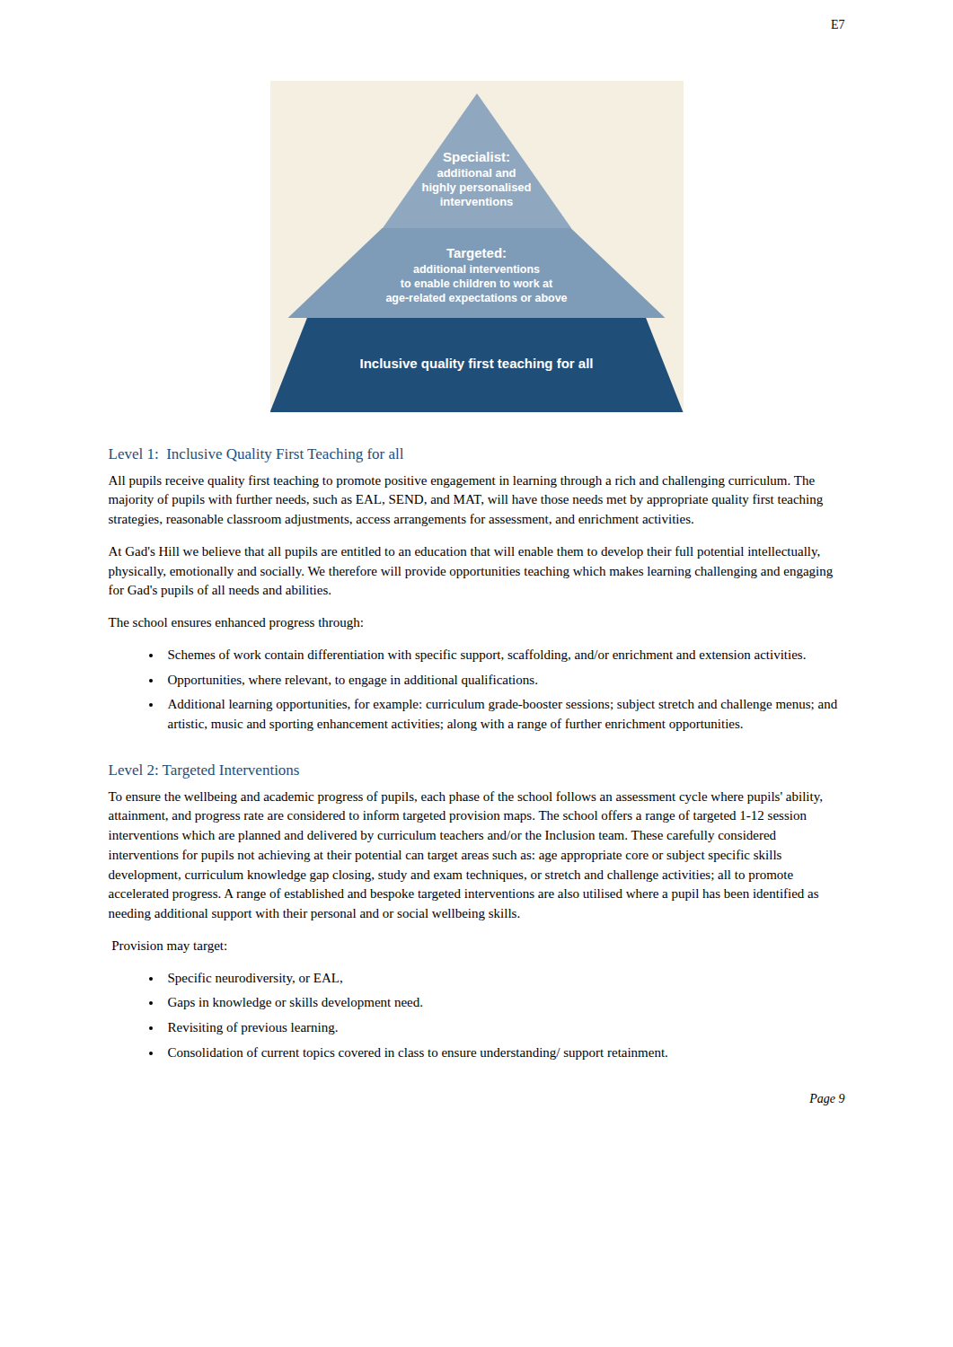E7
Specialist:
additional and
highly personalised
interventions
Targeted:
additional interventions
to enable children to work at
age-related expectations or above
Inclusive quality first teaching for all
Level 1: Inclusive Quality First Teaching for all
All pupils receive quality first teaching to promote positive engagement in learning through a rich and challenging curriculum. The majority of pupils with further needs, such as EAL, SEND, and MAT, will have those needs met by appropriate quality first teaching strategies, reasonable classroom adjustments, access arrangements for assessment, and enrichment activities.
At Gad's Hill we believe that all pupils are entitled to an education that will enable them to develop their full potential intellectually, physically, emotionally and socially. We therefore will provide opportunities teaching which makes learning challenging and engaging for Gad's pupils of all needs and abilities.
The school ensures enhanced progress through:
Schemes of work contain differentiation with specific support, scaffolding, and/or enrichment and extension activities.
Opportunities, where relevant, to engage in additional qualifications.
Additional learning opportunities, for example: curriculum grade-booster sessions; subject stretch and challenge menus; and artistic, music and sporting enhancement activities; along with a range of further enrichment opportunities.
Level 2: Targeted Interventions
To ensure the wellbeing and academic progress of pupils, each phase of the school follows an assessment cycle where pupils' ability, attainment, and progress rate are considered to inform targeted provision maps. The school offers a range of targeted 1-12 session interventions which are planned and delivered by curriculum teachers and/or the Inclusion team. These carefully considered interventions for pupils not achieving at their potential can target areas such as: age appropriate core or subject specific skills development, curriculum knowledge gap closing, study and exam techniques, or stretch and challenge activities; all to promote accelerated progress. A range of established and bespoke targeted interventions are also utilised where a pupil has been identified as needing additional support with their personal and or social wellbeing skills.
Provision may target:
Specific neurodiversity, or EAL,
Gaps in knowledge or skills development need.
Revisiting of previous learning.
Consolidation of current topics covered in class to ensure understanding/ support retainment.
Page 9